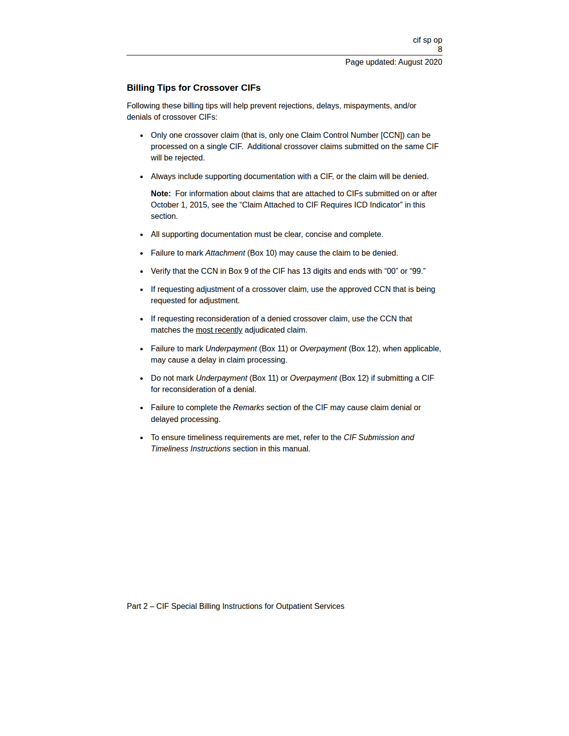cif sp op
8
Page updated: August 2020
Billing Tips for Crossover CIFs
Following these billing tips will help prevent rejections, delays, mispayments, and/or denials of crossover CIFs:
Only one crossover claim (that is, only one Claim Control Number [CCN]) can be processed on a single CIF. Additional crossover claims submitted on the same CIF will be rejected.
Always include supporting documentation with a CIF, or the claim will be denied.
Note: For information about claims that are attached to CIFs submitted on or after October 1, 2015, see the “Claim Attached to CIF Requires ICD Indicator” in this section.
All supporting documentation must be clear, concise and complete.
Failure to mark Attachment (Box 10) may cause the claim to be denied.
Verify that the CCN in Box 9 of the CIF has 13 digits and ends with “00” or “99.”
If requesting adjustment of a crossover claim, use the approved CCN that is being requested for adjustment.
If requesting reconsideration of a denied crossover claim, use the CCN that matches the most recently adjudicated claim.
Failure to mark Underpayment (Box 11) or Overpayment (Box 12), when applicable, may cause a delay in claim processing.
Do not mark Underpayment (Box 11) or Overpayment (Box 12) if submitting a CIF for reconsideration of a denial.
Failure to complete the Remarks section of the CIF may cause claim denial or delayed processing.
To ensure timeliness requirements are met, refer to the CIF Submission and Timeliness Instructions section in this manual.
Part 2 – CIF Special Billing Instructions for Outpatient Services